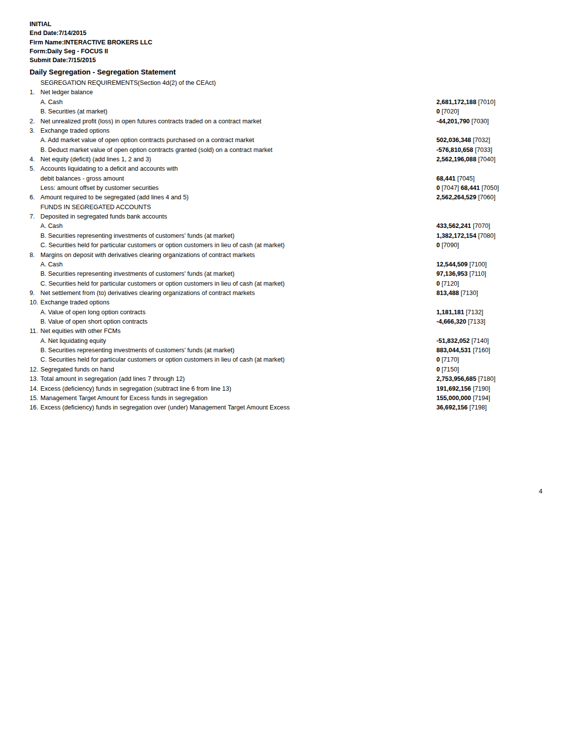INITIAL
End Date:7/14/2015
Firm Name:INTERACTIVE BROKERS LLC
Form:Daily Seg - FOCUS II
Submit Date:7/15/2015
Daily Segregation - Segregation Statement
| | SEGREGATION REQUIREMENTS(Section 4d(2) of the CEAct) | |
| 1. | Net ledger balance | |
| | A. Cash | 2,681,172,188 [7010] |
| | B. Securities (at market) | 0 [7020] |
| 2. | Net unrealized profit (loss) in open futures contracts traded on a contract market | -44,201,790 [7030] |
| 3. | Exchange traded options | |
| | A. Add market value of open option contracts purchased on a contract market | 502,036,348 [7032] |
| | B. Deduct market value of open option contracts granted (sold) on a contract market | -576,810,658 [7033] |
| 4. | Net equity (deficit) (add lines 1, 2 and 3) | 2,562,196,088 [7040] |
| 5. | Accounts liquidating to a deficit and accounts with | |
| | debit balances - gross amount | 68,441 [7045] |
| | Less: amount offset by customer securities | 0 [7047] 68,441 [7050] |
| 6. | Amount required to be segregated (add lines 4 and 5) | 2,562,264,529 [7060] |
| | FUNDS IN SEGREGATED ACCOUNTS | |
| 7. | Deposited in segregated funds bank accounts | |
| | A. Cash | 433,562,241 [7070] |
| | B. Securities representing investments of customers' funds (at market) | 1,382,172,154 [7080] |
| | C. Securities held for particular customers or option customers in lieu of cash (at market) | 0 [7090] |
| 8. | Margins on deposit with derivatives clearing organizations of contract markets | |
| | A. Cash | 12,544,509 [7100] |
| | B. Securities representing investments of customers' funds (at market) | 97,136,953 [7110] |
| | C. Securities held for particular customers or option customers in lieu of cash (at market) | 0 [7120] |
| 9. | Net settlement from (to) derivatives clearing organizations of contract markets | 813,488 [7130] |
| 10. | Exchange traded options | |
| | A. Value of open long option contracts | 1,181,181 [7132] |
| | B. Value of open short option contracts | -4,666,320 [7133] |
| 11. | Net equities with other FCMs | |
| | A. Net liquidating equity | -51,832,052 [7140] |
| | B. Securities representing investments of customers' funds (at market) | 883,044,531 [7160] |
| | C. Securities held for particular customers or option customers in lieu of cash (at market) | 0 [7170] |
| 12. | Segregated funds on hand | 0 [7150] |
| 13. | Total amount in segregation (add lines 7 through 12) | 2,753,956,685 [7180] |
| 14. | Excess (deficiency) funds in segregation (subtract line 6 from line 13) | 191,692,156 [7190] |
| 15. | Management Target Amount for Excess funds in segregation | 155,000,000 [7194] |
| 16. | Excess (deficiency) funds in segregation over (under) Management Target Amount Excess | 36,692,156 [7198] |
4